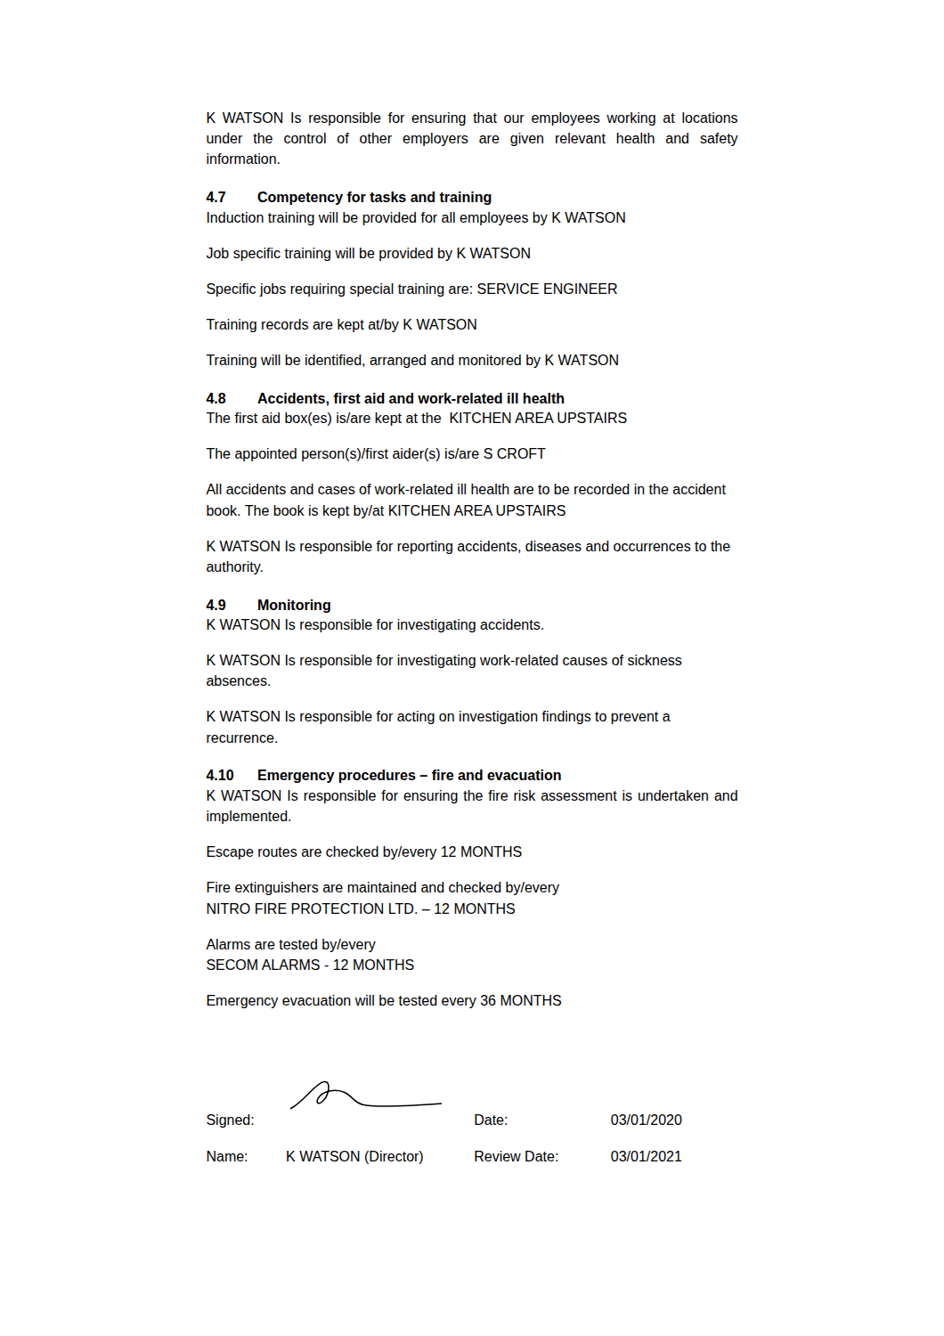K WATSON Is responsible for ensuring that our employees working at locations under the control of other employers are given relevant health and safety information.
4.7 Competency for tasks and training
Induction training will be provided for all employees by K WATSON
Job specific training will be provided by K WATSON
Specific jobs requiring special training are: SERVICE ENGINEER
Training records are kept at/by K WATSON
Training will be identified, arranged and monitored by K WATSON
4.8 Accidents, first aid and work-related ill health
The first aid box(es) is/are kept at the KITCHEN AREA UPSTAIRS
The appointed person(s)/first aider(s) is/are S CROFT
All accidents and cases of work-related ill health are to be recorded in the accident book. The book is kept by/at KITCHEN AREA UPSTAIRS
K WATSON Is responsible for reporting accidents, diseases and occurrences to the authority.
4.9 Monitoring
K WATSON Is responsible for investigating accidents.
K WATSON Is responsible for investigating work-related causes of sickness absences.
K WATSON Is responsible for acting on investigation findings to prevent a recurrence.
4.10 Emergency procedures – fire and evacuation
K WATSON Is responsible for ensuring the fire risk assessment is undertaken and implemented.
Escape routes are checked by/every 12 MONTHS
Fire extinguishers are maintained and checked by/every
NITRO FIRE PROTECTION LTD. – 12 MONTHS
Alarms are tested by/every
SECOM ALARMS - 12 MONTHS
Emergency evacuation will be tested every 36 MONTHS
| Signed: | | Date: | 03/01/2020 |
| Name: | K WATSON (Director) | Review Date: | 03/01/2021 |